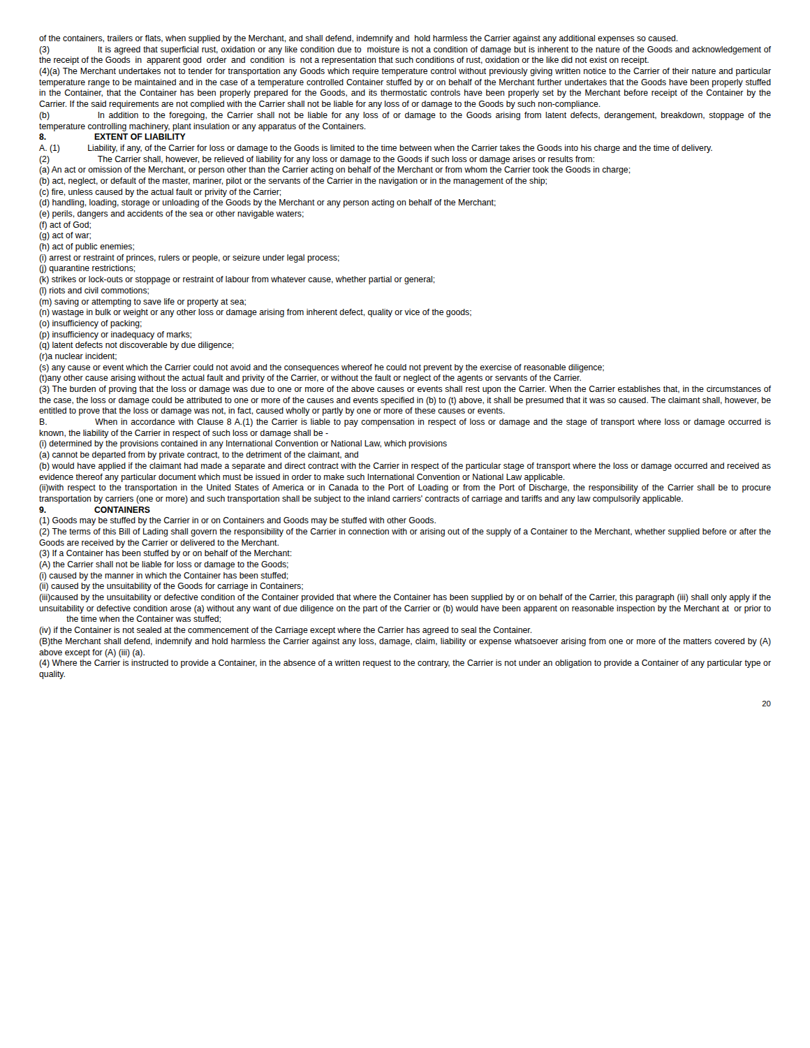of the containers, trailers or flats, when supplied by the Merchant, and shall defend, indemnify and hold harmless the Carrier against any additional expenses so caused.
(3) It is agreed that superficial rust, oxidation or any like condition due to moisture is not a condition of damage but is inherent to the nature of the Goods and acknowledgement of the receipt of the Goods in apparent good order and condition is not a representation that such conditions of rust, oxidation or the like did not exist on receipt.
(4)(a) The Merchant undertakes not to tender for transportation any Goods which require temperature control without previously giving written notice to the Carrier of their nature and particular temperature range to be maintained and in the case of a temperature controlled Container stuffed by or on behalf of the Merchant further undertakes that the Goods have been properly stuffed in the Container, that the Container has been properly prepared for the Goods, and its thermostatic controls have been properly set by the Merchant before receipt of the Container by the Carrier. If the said requirements are not complied with the Carrier shall not be liable for any loss of or damage to the Goods by such non-compliance.
(b) In addition to the foregoing, the Carrier shall not be liable for any loss of or damage to the Goods arising from latent defects, derangement, breakdown, stoppage of the temperature controlling machinery, plant insulation or any apparatus of the Containers.
8. EXTENT OF LIABILITY
A. (1) Liability, if any, of the Carrier for loss or damage to the Goods is limited to the time between when the Carrier takes the Goods into his charge and the time of delivery.
(2) The Carrier shall, however, be relieved of liability for any loss or damage to the Goods if such loss or damage arises or results from:
(a) An act or omission of the Merchant, or person other than the Carrier acting on behalf of the Merchant or from whom the Carrier took the Goods in charge;
(b) act, neglect, or default of the master, mariner, pilot or the servants of the Carrier in the navigation or in the management of the ship;
(c) fire, unless caused by the actual fault or privity of the Carrier;
(d) handling, loading, storage or unloading of the Goods by the Merchant or any person acting on behalf of the Merchant;
(e) perils, dangers and accidents of the sea or other navigable waters;
(f) act of God;
(g) act of war;
(h) act of public enemies;
(i) arrest or restraint of princes, rulers or people, or seizure under legal process;
(j) quarantine restrictions;
(k) strikes or lock-outs or stoppage or restraint of labour from whatever cause, whether partial or general;
(l) riots and civil commotions;
(m) saving or attempting to save life or property at sea;
(n) wastage in bulk or weight or any other loss or damage arising from inherent defect, quality or vice of the goods;
(o) insufficiency of packing;
(p) insufficiency or inadequacy of marks;
(q) latent defects not discoverable by due diligence;
(r)a nuclear incident;
(s) any cause or event which the Carrier could not avoid and the consequences whereof he could not prevent by the exercise of reasonable diligence;
(t)any other cause arising without the actual fault and privity of the Carrier, or without the fault or neglect of the agents or servants of the Carrier.
(3) The burden of proving that the loss or damage was due to one or more of the above causes or events shall rest upon the Carrier. When the Carrier establishes that, in the circumstances of the case, the loss or damage could be attributed to one or more of the causes and events specified in (b) to (t) above, it shall be presumed that it was so caused. The claimant shall, however, be entitled to prove that the loss or damage was not, in fact, caused wholly or partly by one or more of these causes or events.
B. When in accordance with Clause 8 A.(1) the Carrier is liable to pay compensation in respect of loss or damage and the stage of transport where loss or damage occurred is known, the liability of the Carrier in respect of such loss or damage shall be -
(i) determined by the provisions contained in any International Convention or National Law, which provisions
(a) cannot be departed from by private contract, to the detriment of the claimant, and
(b) would have applied if the claimant had made a separate and direct contract with the Carrier in respect of the particular stage of transport where the loss or damage occurred and received as evidence thereof any particular document which must be issued in order to make such International Convention or National Law applicable.
(ii)with respect to the transportation in the United States of America or in Canada to the Port of Loading or from the Port of Discharge, the responsibility of the Carrier shall be to procure transportation by carriers (one or more) and such transportation shall be subject to the inland carriers' contracts of carriage and tariffs and any law compulsorily applicable.
9. CONTAINERS
(1) Goods may be stuffed by the Carrier in or on Containers and Goods may be stuffed with other Goods.
(2) The terms of this Bill of Lading shall govern the responsibility of the Carrier in connection with or arising out of the supply of a Container to the Merchant, whether supplied before or after the Goods are received by the Carrier or delivered to the Merchant.
(3) If a Container has been stuffed by or on behalf of the Merchant:
(A) the Carrier shall not be liable for loss or damage to the Goods;
(i) caused by the manner in which the Container has been stuffed;
(ii) caused by the unsuitability of the Goods for carriage in Containers;
(iii)caused by the unsuitability or defective condition of the Container provided that where the Container has been supplied by or on behalf of the Carrier, this paragraph (iii) shall only apply if the unsuitability or defective condition arose (a) without any want of due diligence on the part of the Carrier or (b) would have been apparent on reasonable inspection by the Merchant at or prior to the time when the Container was stuffed;
(iv) if the Container is not sealed at the commencement of the Carriage except where the Carrier has agreed to seal the Container.
(B)the Merchant shall defend, indemnify and hold harmless the Carrier against any loss, damage, claim, liability or expense whatsoever arising from one or more of the matters covered by (A) above except for (A) (iii) (a).
(4) Where the Carrier is instructed to provide a Container, in the absence of a written request to the contrary, the Carrier is not under an obligation to provide a Container of any particular type or quality.
20